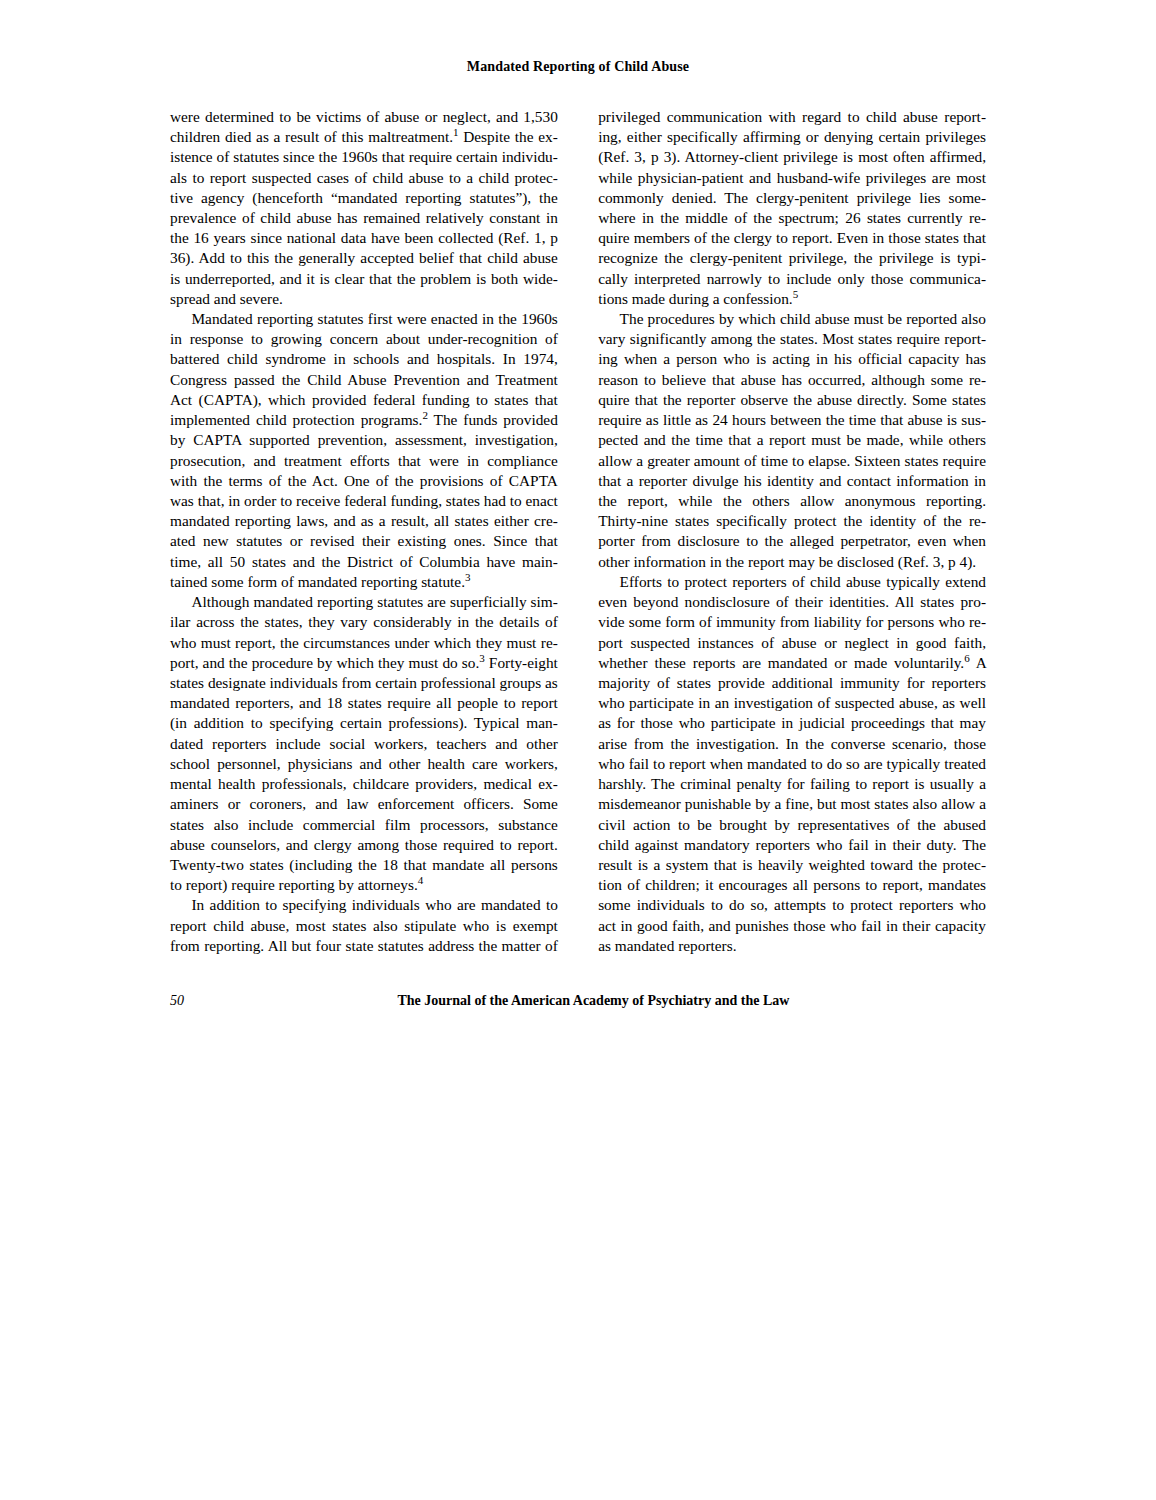Mandated Reporting of Child Abuse
were determined to be victims of abuse or neglect, and 1,530 children died as a result of this maltreatment.1 Despite the existence of statutes since the 1960s that require certain individuals to report suspected cases of child abuse to a child protective agency (henceforth “mandated reporting statutes”), the prevalence of child abuse has remained relatively constant in the 16 years since national data have been collected (Ref. 1, p 36). Add to this the generally accepted belief that child abuse is underreported, and it is clear that the problem is both widespread and severe.
Mandated reporting statutes first were enacted in the 1960s in response to growing concern about under-recognition of battered child syndrome in schools and hospitals. In 1974, Congress passed the Child Abuse Prevention and Treatment Act (CAPTA), which provided federal funding to states that implemented child protection programs.2 The funds provided by CAPTA supported prevention, assessment, investigation, prosecution, and treatment efforts that were in compliance with the terms of the Act. One of the provisions of CAPTA was that, in order to receive federal funding, states had to enact mandated reporting laws, and as a result, all states either created new statutes or revised their existing ones. Since that time, all 50 states and the District of Columbia have maintained some form of mandated reporting statute.3
Although mandated reporting statutes are superficially similar across the states, they vary considerably in the details of who must report, the circumstances under which they must report, and the procedure by which they must do so.3 Forty-eight states designate individuals from certain professional groups as mandated reporters, and 18 states require all people to report (in addition to specifying certain professions). Typical mandated reporters include social workers, teachers and other school personnel, physicians and other health care workers, mental health professionals, childcare providers, medical examiners or coroners, and law enforcement officers. Some states also include commercial film processors, substance abuse counselors, and clergy among those required to report. Twenty-two states (including the 18 that mandate all persons to report) require reporting by attorneys.4
In addition to specifying individuals who are mandated to report child abuse, most states also stipulate who is exempt from reporting. All but four state statutes address the matter of privileged communication with regard to child abuse reporting, either specifically affirming or denying certain privileges (Ref. 3, p 3). Attorney-client privilege is most often affirmed, while physician-patient and husband-wife privileges are most commonly denied. The clergy-penitent privilege lies somewhere in the middle of the spectrum; 26 states currently require members of the clergy to report. Even in those states that recognize the clergy-penitent privilege, the privilege is typically interpreted narrowly to include only those communications made during a confession.5
The procedures by which child abuse must be reported also vary significantly among the states. Most states require reporting when a person who is acting in his official capacity has reason to believe that abuse has occurred, although some require that the reporter observe the abuse directly. Some states require as little as 24 hours between the time that abuse is suspected and the time that a report must be made, while others allow a greater amount of time to elapse. Sixteen states require that a reporter divulge his identity and contact information in the report, while the others allow anonymous reporting. Thirty-nine states specifically protect the identity of the reporter from disclosure to the alleged perpetrator, even when other information in the report may be disclosed (Ref. 3, p 4).
Efforts to protect reporters of child abuse typically extend even beyond nondisclosure of their identities. All states provide some form of immunity from liability for persons who report suspected instances of abuse or neglect in good faith, whether these reports are mandated or made voluntarily.6 A majority of states provide additional immunity for reporters who participate in an investigation of suspected abuse, as well as for those who participate in judicial proceedings that may arise from the investigation. In the converse scenario, those who fail to report when mandated to do so are typically treated harshly. The criminal penalty for failing to report is usually a misdemeanor punishable by a fine, but most states also allow a civil action to be brought by representatives of the abused child against mandatory reporters who fail in their duty. The result is a system that is heavily weighted toward the protection of children; it encourages all persons to report, mandates some individuals to do so, attempts to protect reporters who act in good faith, and punishes those who fail in their capacity as mandated reporters.
50 The Journal of the American Academy of Psychiatry and the Law